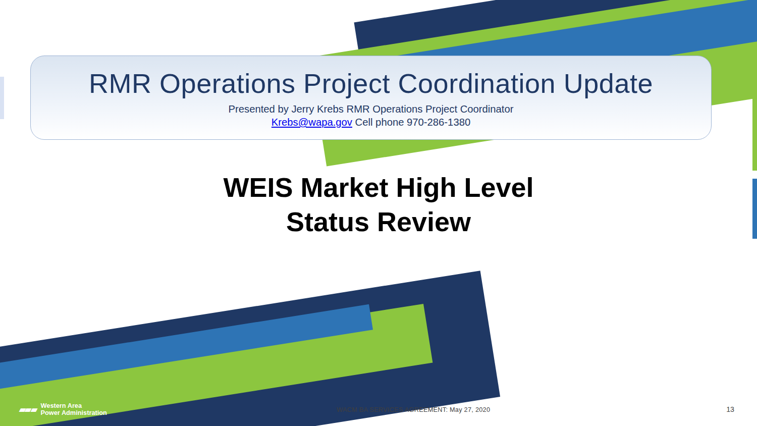RMR Operations Project Coordination Update
Presented by Jerry Krebs RMR Operations Project Coordinator
Krebs@wapa.gov Cell phone 970-286-1380
WEIS Market High Level
Status Review
▰▰▰ Western Area
Power Administration
WACM BA SERVICES AGREEMENT: May 27, 2020
13